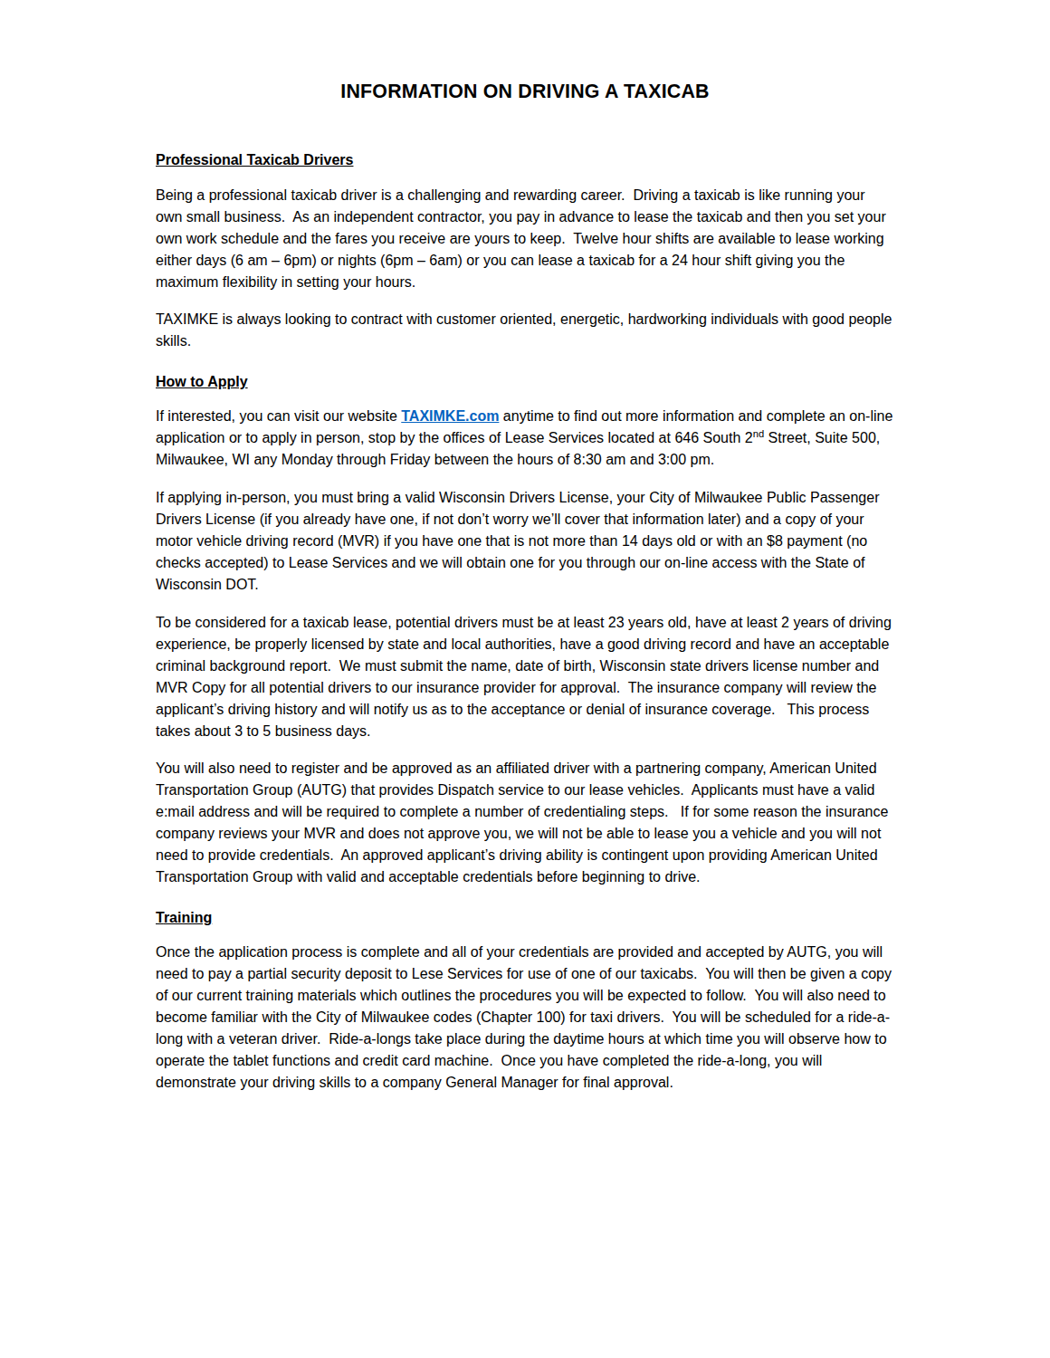INFORMATION ON DRIVING A TAXICAB
Professional Taxicab Drivers
Being a professional taxicab driver is a challenging and rewarding career. Driving a taxicab is like running your own small business. As an independent contractor, you pay in advance to lease the taxicab and then you set your own work schedule and the fares you receive are yours to keep. Twelve hour shifts are available to lease working either days (6 am – 6pm) or nights (6pm – 6am) or you can lease a taxicab for a 24 hour shift giving you the maximum flexibility in setting your hours.
TAXIMKE is always looking to contract with customer oriented, energetic, hardworking individuals with good people skills.
How to Apply
If interested, you can visit our website TAXIMKE.com anytime to find out more information and complete an on-line application or to apply in person, stop by the offices of Lease Services located at 646 South 2nd Street, Suite 500, Milwaukee, WI any Monday through Friday between the hours of 8:30 am and 3:00 pm.
If applying in-person, you must bring a valid Wisconsin Drivers License, your City of Milwaukee Public Passenger Drivers License (if you already have one, if not don’t worry we’ll cover that information later) and a copy of your motor vehicle driving record (MVR) if you have one that is not more than 14 days old or with an $8 payment (no checks accepted) to Lease Services and we will obtain one for you through our on-line access with the State of Wisconsin DOT.
To be considered for a taxicab lease, potential drivers must be at least 23 years old, have at least 2 years of driving experience, be properly licensed by state and local authorities, have a good driving record and have an acceptable criminal background report. We must submit the name, date of birth, Wisconsin state drivers license number and MVR Copy for all potential drivers to our insurance provider for approval. The insurance company will review the applicant’s driving history and will notify us as to the acceptance or denial of insurance coverage. This process takes about 3 to 5 business days.
You will also need to register and be approved as an affiliated driver with a partnering company, American United Transportation Group (AUTG) that provides Dispatch service to our lease vehicles. Applicants must have a valid e:mail address and will be required to complete a number of credentialing steps. If for some reason the insurance company reviews your MVR and does not approve you, we will not be able to lease you a vehicle and you will not need to provide credentials. An approved applicant’s driving ability is contingent upon providing American United Transportation Group with valid and acceptable credentials before beginning to drive.
Training
Once the application process is complete and all of your credentials are provided and accepted by AUTG, you will need to pay a partial security deposit to Lese Services for use of one of our taxicabs. You will then be given a copy of our current training materials which outlines the procedures you will be expected to follow. You will also need to become familiar with the City of Milwaukee codes (Chapter 100) for taxi drivers. You will be scheduled for a ride-a-long with a veteran driver. Ride-a-longs take place during the daytime hours at which time you will observe how to operate the tablet functions and credit card machine. Once you have completed the ride-a-long, you will demonstrate your driving skills to a company General Manager for final approval.